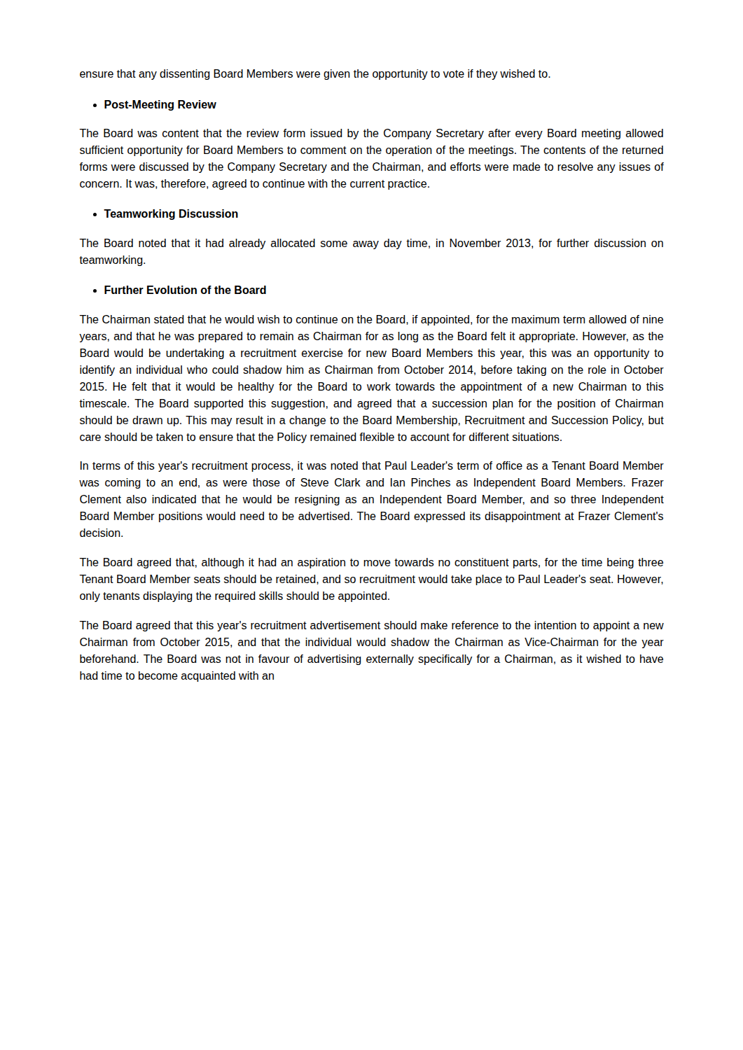ensure that any dissenting Board Members were given the opportunity to vote if they wished to.
Post-Meeting Review
The Board was content that the review form issued by the Company Secretary after every Board meeting allowed sufficient opportunity for Board Members to comment on the operation of the meetings. The contents of the returned forms were discussed by the Company Secretary and the Chairman, and efforts were made to resolve any issues of concern. It was, therefore, agreed to continue with the current practice.
Teamworking Discussion
The Board noted that it had already allocated some away day time, in November 2013, for further discussion on teamworking.
Further Evolution of the Board
The Chairman stated that he would wish to continue on the Board, if appointed, for the maximum term allowed of nine years, and that he was prepared to remain as Chairman for as long as the Board felt it appropriate. However, as the Board would be undertaking a recruitment exercise for new Board Members this year, this was an opportunity to identify an individual who could shadow him as Chairman from October 2014, before taking on the role in October 2015. He felt that it would be healthy for the Board to work towards the appointment of a new Chairman to this timescale. The Board supported this suggestion, and agreed that a succession plan for the position of Chairman should be drawn up. This may result in a change to the Board Membership, Recruitment and Succession Policy, but care should be taken to ensure that the Policy remained flexible to account for different situations.
In terms of this year's recruitment process, it was noted that Paul Leader's term of office as a Tenant Board Member was coming to an end, as were those of Steve Clark and Ian Pinches as Independent Board Members. Frazer Clement also indicated that he would be resigning as an Independent Board Member, and so three Independent Board Member positions would need to be advertised. The Board expressed its disappointment at Frazer Clement's decision.
The Board agreed that, although it had an aspiration to move towards no constituent parts, for the time being three Tenant Board Member seats should be retained, and so recruitment would take place to Paul Leader's seat. However, only tenants displaying the required skills should be appointed.
The Board agreed that this year's recruitment advertisement should make reference to the intention to appoint a new Chairman from October 2015, and that the individual would shadow the Chairman as Vice-Chairman for the year beforehand. The Board was not in favour of advertising externally specifically for a Chairman, as it wished to have had time to become acquainted with an